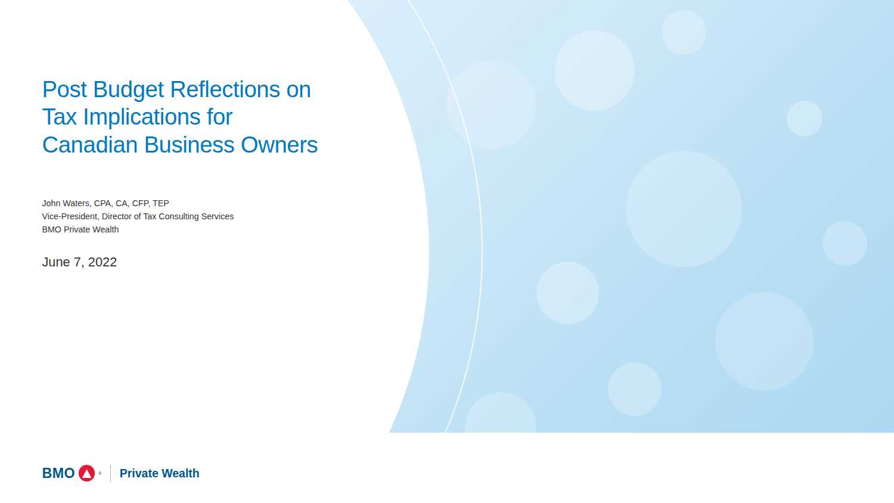Post Budget Reflections on
Tax Implications for
Canadian Business Owners
John Waters, CPA, CA, CFP, TEP
Vice-President, Director of Tax Consulting Services
BMO Private Wealth
June 7, 2022
BMO ®
Private Wealth